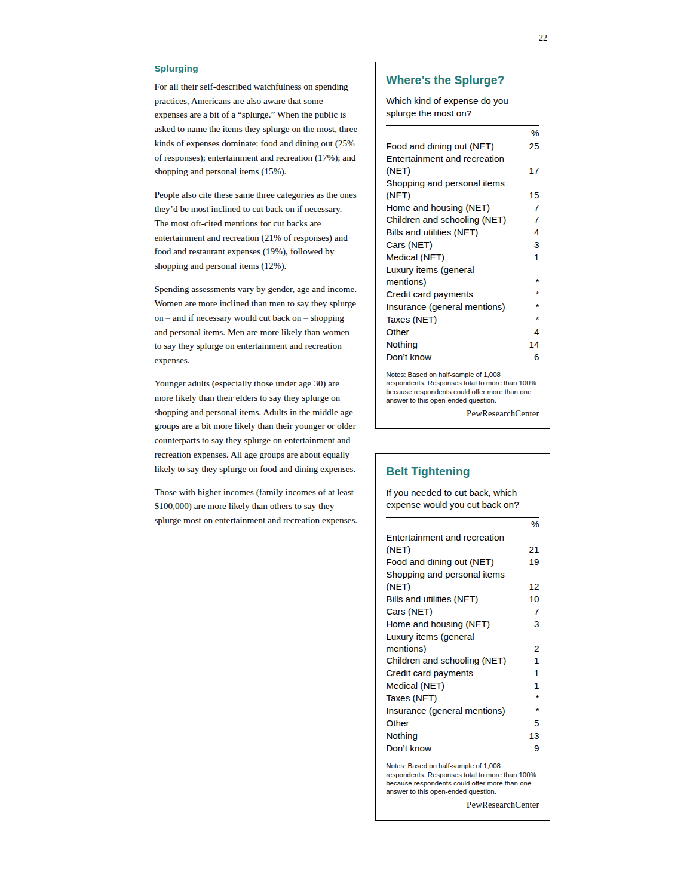22
Splurging
For all their self-described watchfulness on spending practices, Americans are also aware that some expenses are a bit of a “splurge.” When the public is asked to name the items they splurge on the most, three kinds of expenses dominate: food and dining out (25% of responses); entertainment and recreation (17%); and shopping and personal items (15%).
People also cite these same three categories as the ones they’d be most inclined to cut back on if necessary. The most oft-cited mentions for cut backs are entertainment and recreation (21% of responses) and food and restaurant expenses (19%), followed by shopping and personal items (12%).
Spending assessments vary by gender, age and income. Women are more inclined than men to say they splurge on – and if necessary would cut back on – shopping and personal items. Men are more likely than women to say they splurge on entertainment and recreation expenses.
Younger adults (especially those under age 30) are more likely than their elders to say they splurge on shopping and personal items. Adults in the middle age groups are a bit more likely than their younger or older counterparts to say they splurge on entertainment and recreation expenses. All age groups are about equally likely to say they splurge on food and dining expenses.
Those with higher incomes (family incomes of at least $100,000) are more likely than others to say they splurge most on entertainment and recreation expenses.
Where’s the Splurge?
Which kind of expense do you splurge the most on?
| | % |
| Food and dining out (NET) | 25 |
| Entertainment and recreation (NET) | 17 |
| Shopping and personal items (NET) | 15 |
| Home and housing (NET) | 7 |
| Children and schooling (NET) | 7 |
| Bills and utilities (NET) | 4 |
| Cars (NET) | 3 |
| Medical (NET) | 1 |
| Luxury items (general mentions) | * |
| Credit card payments | * |
| Insurance (general mentions) | * |
| Taxes (NET) | * |
| Other | 4 |
| Nothing | 14 |
| Don’t know | 6 |
Notes: Based on half-sample of 1,008 respondents. Responses total to more than 100% because respondents could offer more than one answer to this open-ended question.
PewResearchCenter
Belt Tightening
If you needed to cut back, which expense would you cut back on?
| | % |
| Entertainment and recreation (NET) | 21 |
| Food and dining out (NET) | 19 |
| Shopping and personal items (NET) | 12 |
| Bills and utilities (NET) | 10 |
| Cars (NET) | 7 |
| Home and housing (NET) | 3 |
| Luxury items (general mentions) | 2 |
| Children and schooling (NET) | 1 |
| Credit card payments | 1 |
| Medical (NET) | 1 |
| Taxes (NET) | * |
| Insurance (general mentions) | * |
| Other | 5 |
| Nothing | 13 |
| Don’t know | 9 |
Notes: Based on half-sample of 1,008 respondents. Responses total to more than 100% because respondents could offer more than one answer to this open-ended question.
PewResearchCenter